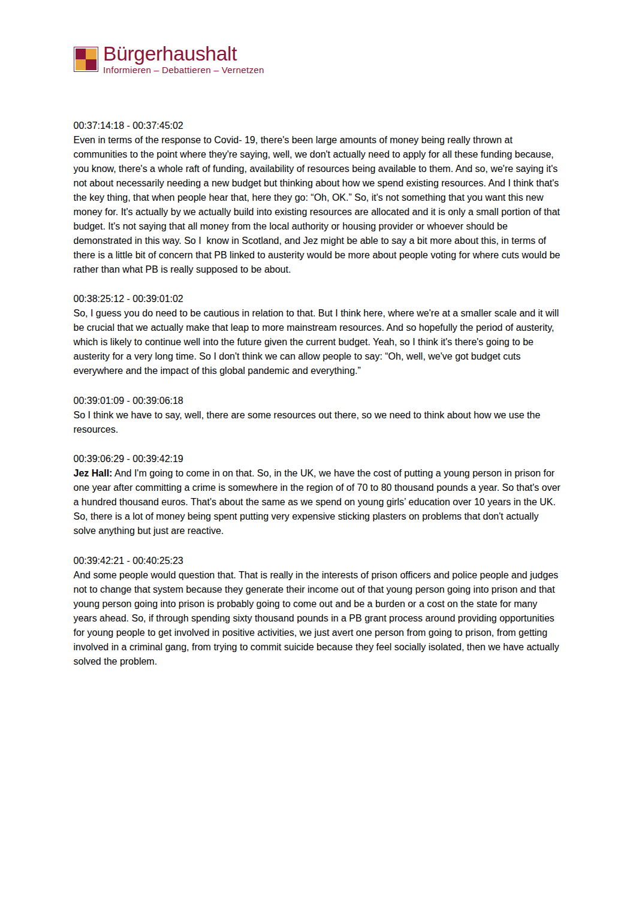Bürgerhaushalt
Informieren – Debattieren – Vernetzen
00:37:14:18 - 00:37:45:02
Even in terms of the response to Covid- 19, there's been large amounts of money being really thrown at communities to the point where they're saying, well, we don't actually need to apply for all these funding because, you know, there's a whole raft of funding, availability of resources being available to them. And so, we're saying it's not about necessarily needing a new budget but thinking about how we spend existing resources. And I think that's the key thing, that when people hear that, here they go: “Oh, OK.” So, it's not something that you want this new money for. It's actually by we actually build into existing resources are allocated and it is only a small portion of that budget. It's not saying that all money from the local authority or housing provider or whoever should be demonstrated in this way. So I know in Scotland, and Jez might be able to say a bit more about this, in terms of there is a little bit of concern that PB linked to austerity would be more about people voting for where cuts would be rather than what PB is really supposed to be about.
00:38:25:12 - 00:39:01:02
So, I guess you do need to be cautious in relation to that. But I think here, where we're at a smaller scale and it will be crucial that we actually make that leap to more mainstream resources. And so hopefully the period of austerity, which is likely to continue well into the future given the current budget. Yeah, so I think it's there's going to be austerity for a very long time. So I don't think we can allow people to say: “Oh, well, we've got budget cuts everywhere and the impact of this global pandemic and everything.”
00:39:01:09 - 00:39:06:18
So I think we have to say, well, there are some resources out there, so we need to think about how we use the resources.
00:39:06:29 - 00:39:42:19
Jez Hall: And I'm going to come in on that. So, in the UK, we have the cost of putting a young person in prison for one year after committing a crime is somewhere in the region of of 70 to 80 thousand pounds a year. So that's over a hundred thousand euros. That's about the same as we spend on young girls’ education over 10 years in the UK. So, there is a lot of money being spent putting very expensive sticking plasters on problems that don't actually solve anything but just are reactive.
00:39:42:21 - 00:40:25:23
And some people would question that. That is really in the interests of prison officers and police people and judges not to change that system because they generate their income out of that young person going into prison and that young person going into prison is probably going to come out and be a burden or a cost on the state for many years ahead. So, if through spending sixty thousand pounds in a PB grant process around providing opportunities for young people to get involved in positive activities, we just avert one person from going to prison, from getting involved in a criminal gang, from trying to commit suicide because they feel socially isolated, then we have actually solved the problem.